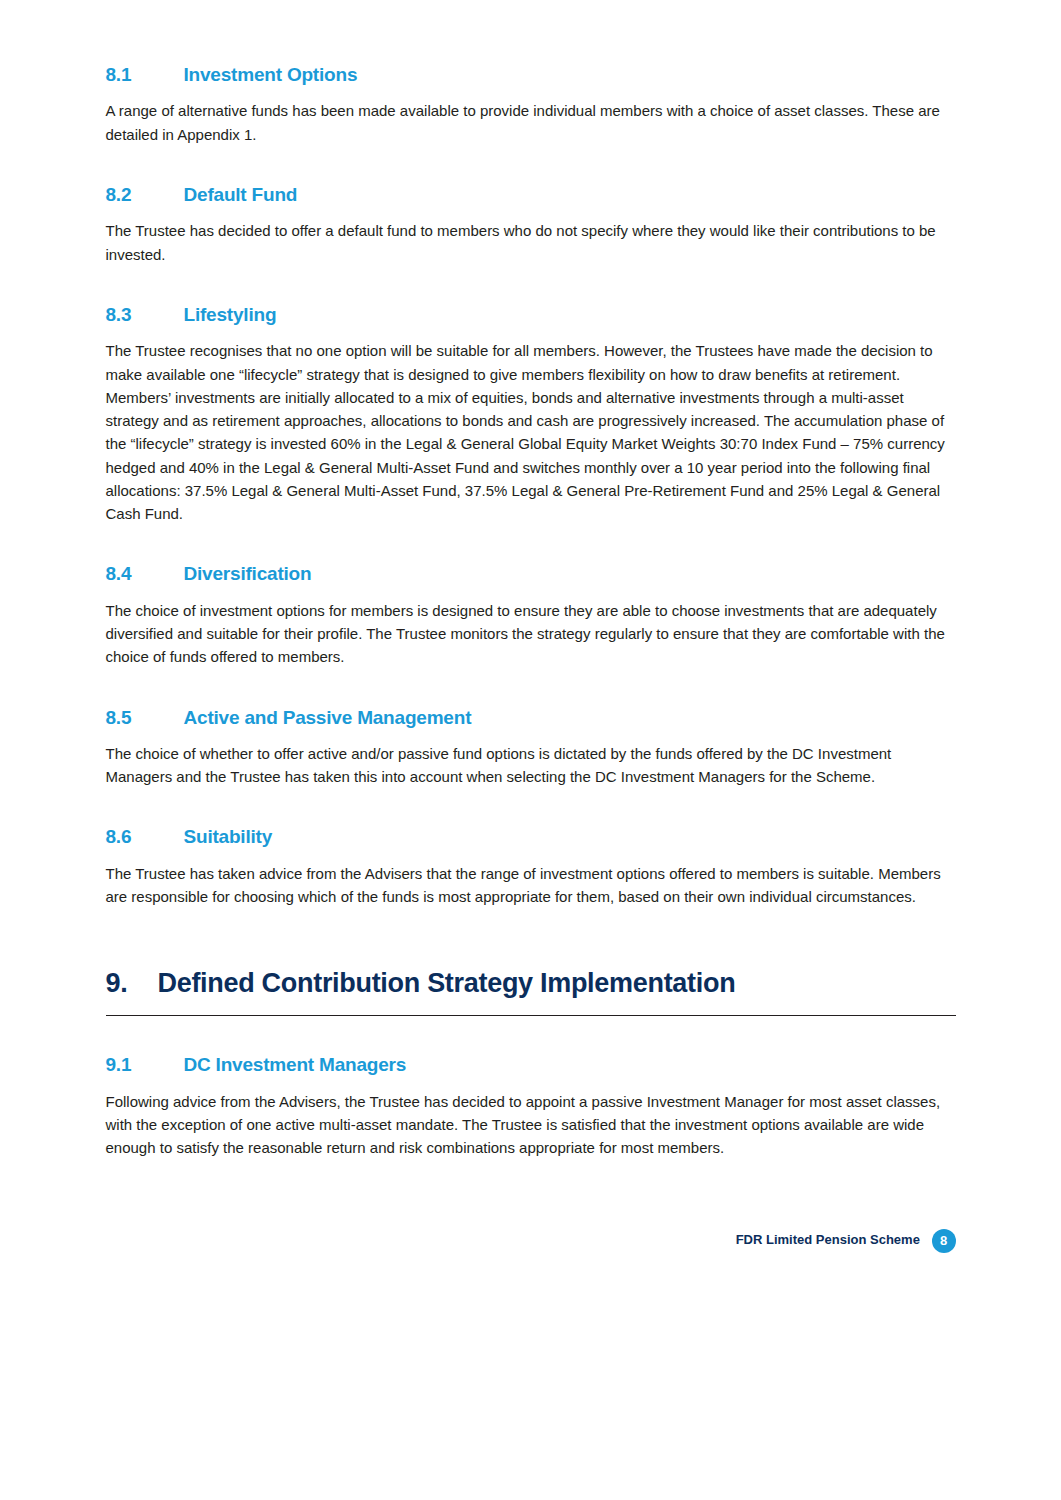8.1 Investment Options
A range of alternative funds has been made available to provide individual members with a choice of asset classes. These are detailed in Appendix 1.
8.2 Default Fund
The Trustee has decided to offer a default fund to members who do not specify where they would like their contributions to be invested.
8.3 Lifestyling
The Trustee recognises that no one option will be suitable for all members. However, the Trustees have made the decision to make available one “lifecycle” strategy that is designed to give members flexibility on how to draw benefits at retirement. Members’ investments are initially allocated to a mix of equities, bonds and alternative investments through a multi-asset strategy and as retirement approaches, allocations to bonds and cash are progressively increased. The accumulation phase of the “lifecycle” strategy is invested 60% in the Legal & General Global Equity Market Weights 30:70 Index Fund – 75% currency hedged and 40% in the Legal & General Multi-Asset Fund and switches monthly over a 10 year period into the following final allocations: 37.5% Legal & General Multi-Asset Fund, 37.5% Legal & General Pre-Retirement Fund and 25% Legal & General Cash Fund.
8.4 Diversification
The choice of investment options for members is designed to ensure they are able to choose investments that are adequately diversified and suitable for their profile. The Trustee monitors the strategy regularly to ensure that they are comfortable with the choice of funds offered to members.
8.5 Active and Passive Management
The choice of whether to offer active and/or passive fund options is dictated by the funds offered by the DC Investment Managers and the Trustee has taken this into account when selecting the DC Investment Managers for the Scheme.
8.6 Suitability
The Trustee has taken advice from the Advisers that the range of investment options offered to members is suitable. Members are responsible for choosing which of the funds is most appropriate for them, based on their own individual circumstances.
9. Defined Contribution Strategy Implementation
9.1 DC Investment Managers
Following advice from the Advisers, the Trustee has decided to appoint a passive Investment Manager for most asset classes, with the exception of one active multi-asset mandate. The Trustee is satisfied that the investment options available are wide enough to satisfy the reasonable return and risk combinations appropriate for most members.
FDR Limited Pension Scheme 8